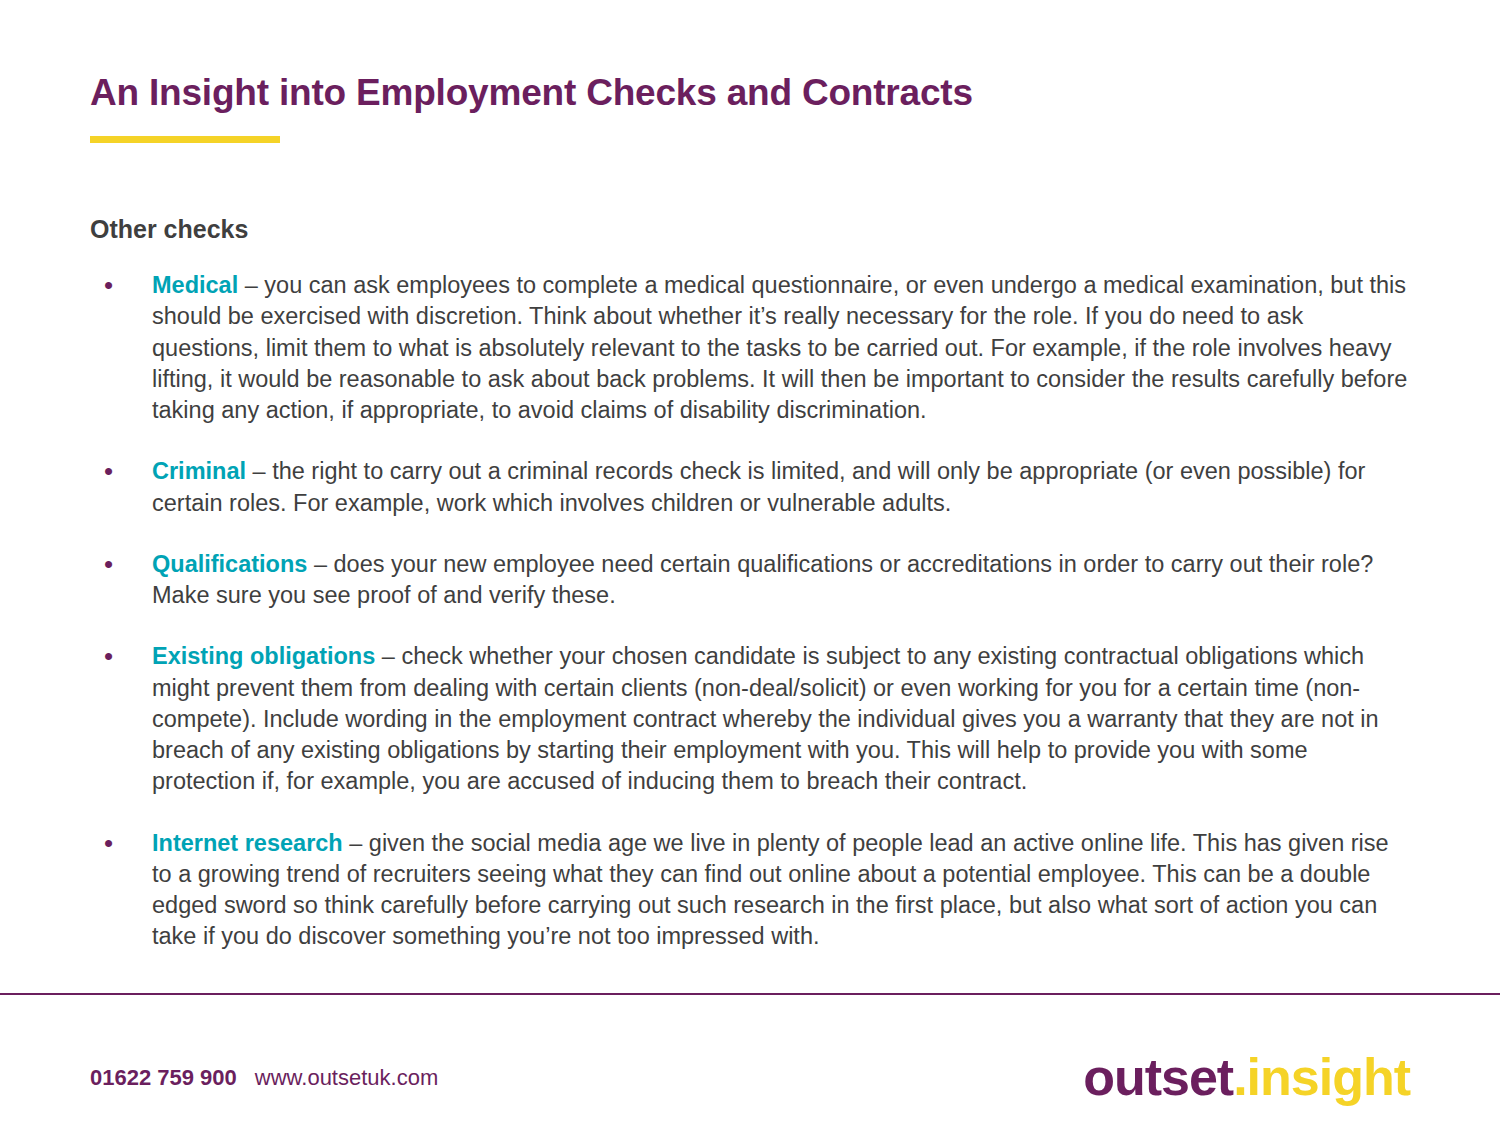An Insight into Employment Checks and Contracts
Other checks
Medical – you can ask employees to complete a medical questionnaire, or even undergo a medical examination, but this should be exercised with discretion. Think about whether it’s really necessary for the role. If you do need to ask questions, limit them to what is absolutely relevant to the tasks to be carried out. For example, if the role involves heavy lifting, it would be reasonable to ask about back problems. It will then be important to consider the results carefully before taking any action, if appropriate, to avoid claims of disability discrimination.
Criminal – the right to carry out a criminal records check is limited, and will only be appropriate (or even possible) for certain roles. For example, work which involves children or vulnerable adults.
Qualifications – does your new employee need certain qualifications or accreditations in order to carry out their role? Make sure you see proof of and verify these.
Existing obligations – check whether your chosen candidate is subject to any existing contractual obligations which might prevent them from dealing with certain clients (non-deal/solicit) or even working for you for a certain time (non-compete). Include wording in the employment contract whereby the individual gives you a warranty that they are not in breach of any existing obligations by starting their employment with you. This will help to provide you with some protection if, for example, you are accused of inducing them to breach their contract.
Internet research – given the social media age we live in plenty of people lead an active online life. This has given rise to a growing trend of recruiters seeing what they can find out online about a potential employee. This can be a double edged sword so think carefully before carrying out such research in the first place, but also what sort of action you can take if you do discover something you’re not too impressed with.
01622 759 900 www.outsetuk.com
outset. insight